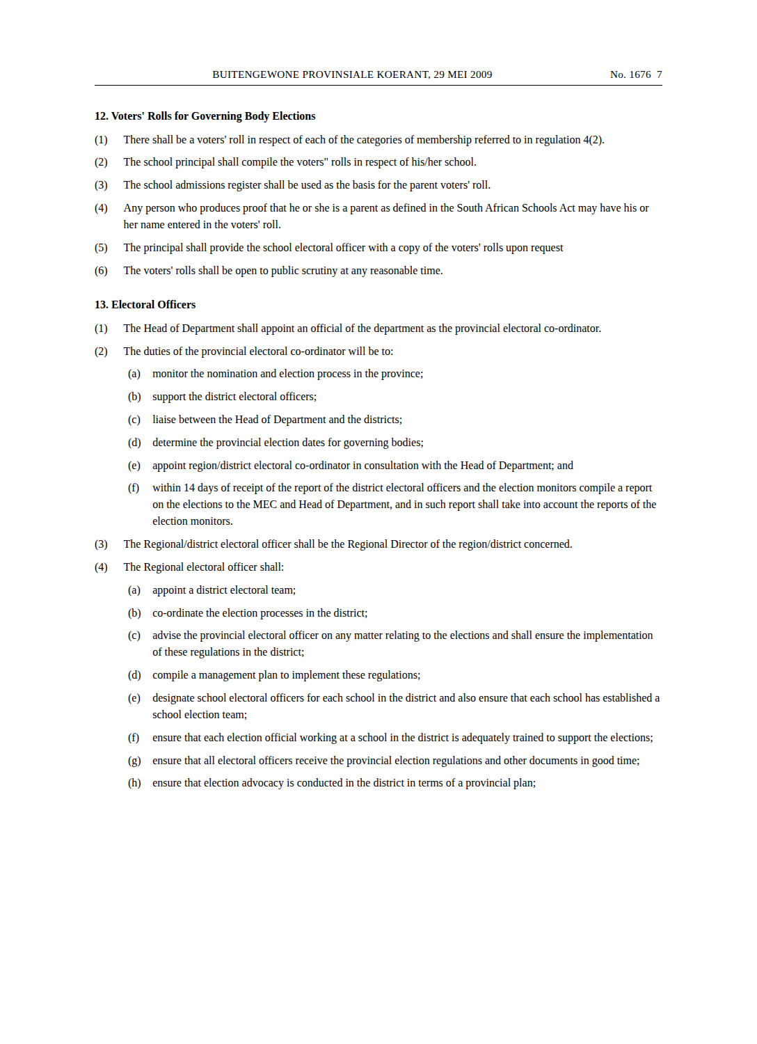No. 1676 7 BUITENGEWONE PROVINSIALE KOERANT, 29 MEI 2009
12. Voters' Rolls for Governing Body Elections
(1) There shall be a voters' roll in respect of each of the categories of membership referred to in regulation 4(2).
(2) The school principal shall compile the voters" rolls in respect of his/her school.
(3) The school admissions register shall be used as the basis for the parent voters' roll.
(4) Any person who produces proof that he or she is a parent as defined in the South African Schools Act may have his or her name entered in the voters' roll.
(5) The principal shall provide the school electoral officer with a copy of the voters' rolls upon request
(6) The voters' rolls shall be open to public scrutiny at any reasonable time.
13. Electoral Officers
(1) The Head of Department shall appoint an official of the department as the provincial electoral co-ordinator.
(2) The duties of the provincial electoral co-ordinator will be to:
(a) monitor the nomination and election process in the province;
(b) support the district electoral officers;
(c) liaise between the Head of Department and the districts;
(d) determine the provincial election dates for governing bodies;
(e) appoint region/district electoral co-ordinator in consultation with the Head of Department; and
(f) within 14 days of receipt of the report of the district electoral officers and the election monitors compile a report on the elections to the MEC and Head of Department, and in such report shall take into account the reports of the election monitors.
(3) The Regional/district electoral officer shall be the Regional Director of the region/district concerned.
(4) The Regional electoral officer shall:
(a) appoint a district electoral team;
(b) co-ordinate the election processes in the district;
(c) advise the provincial electoral officer on any matter relating to the elections and shall ensure the implementation of these regulations in the district;
(d) compile a management plan to implement these regulations;
(e) designate school electoral officers for each school in the district and also ensure that each school has established a school election team;
(f) ensure that each election official working at a school in the district is adequately trained to support the elections;
(g) ensure that all electoral officers receive the provincial election regulations and other documents in good time;
(h) ensure that election advocacy is conducted in the district in terms of a provincial plan;